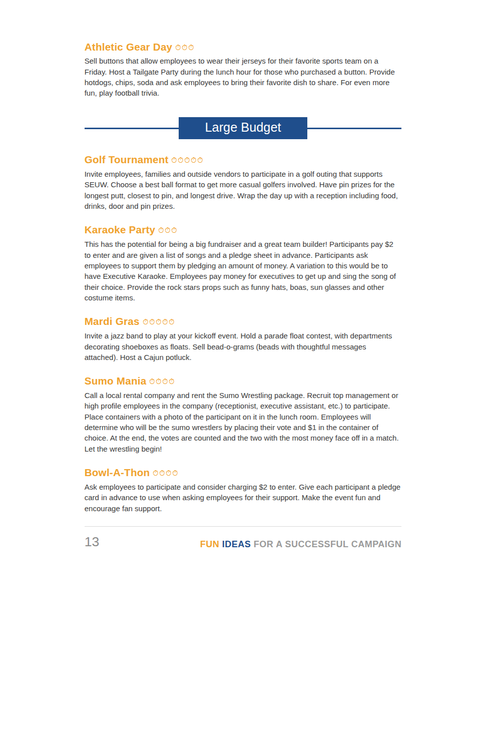Athletic Gear Day ⏱⏱⏱
Sell buttons that allow employees to wear their jerseys for their favorite sports team on a Friday. Host a Tailgate Party during the lunch hour for those who purchased a button. Provide hotdogs, chips, soda and ask employees to bring their favorite dish to share. For even more fun, play football trivia.
Large Budget
Golf Tournament ⏱⏱⏱⏱⏱
Invite employees, families and outside vendors to participate in a golf outing that supports SEUW. Choose a best ball format to get more casual golfers involved. Have pin prizes for the longest putt, closest to pin, and longest drive. Wrap the day up with a reception including food, drinks, door and pin prizes.
Karaoke Party ⏱⏱⏱
This has the potential for being a big fundraiser and a great team builder! Participants pay $2 to enter and are given a list of songs and a pledge sheet in advance. Participants ask employees to support them by pledging an amount of money. A variation to this would be to have Executive Karaoke. Employees pay money for executives to get up and sing the song of their choice. Provide the rock stars props such as funny hats, boas, sun glasses and other costume items.
Mardi Gras ⏱⏱⏱⏱⏱
Invite a jazz band to play at your kickoff event. Hold a parade float contest, with departments decorating shoeboxes as floats. Sell bead-o-grams (beads with thoughtful messages attached). Host a Cajun potluck.
Sumo Mania ⏱⏱⏱⏱
Call a local rental company and rent the Sumo Wrestling package. Recruit top management or high profile employees in the company (receptionist, executive assistant, etc.) to participate. Place containers with a photo of the participant on it in the lunch room. Employees will determine who will be the sumo wrestlers by placing their vote and $1 in the container of choice. At the end, the votes are counted and the two with the most money face off in a match. Let the wrestling begin!
Bowl-A-Thon ⏱⏱⏱⏱
Ask employees to participate and consider charging $2 to enter. Give each participant a pledge card in advance to use when asking employees for their support. Make the event fun and encourage fan support.
13
FUN IDEAS FOR A SUCCESSFUL CAMPAIGN